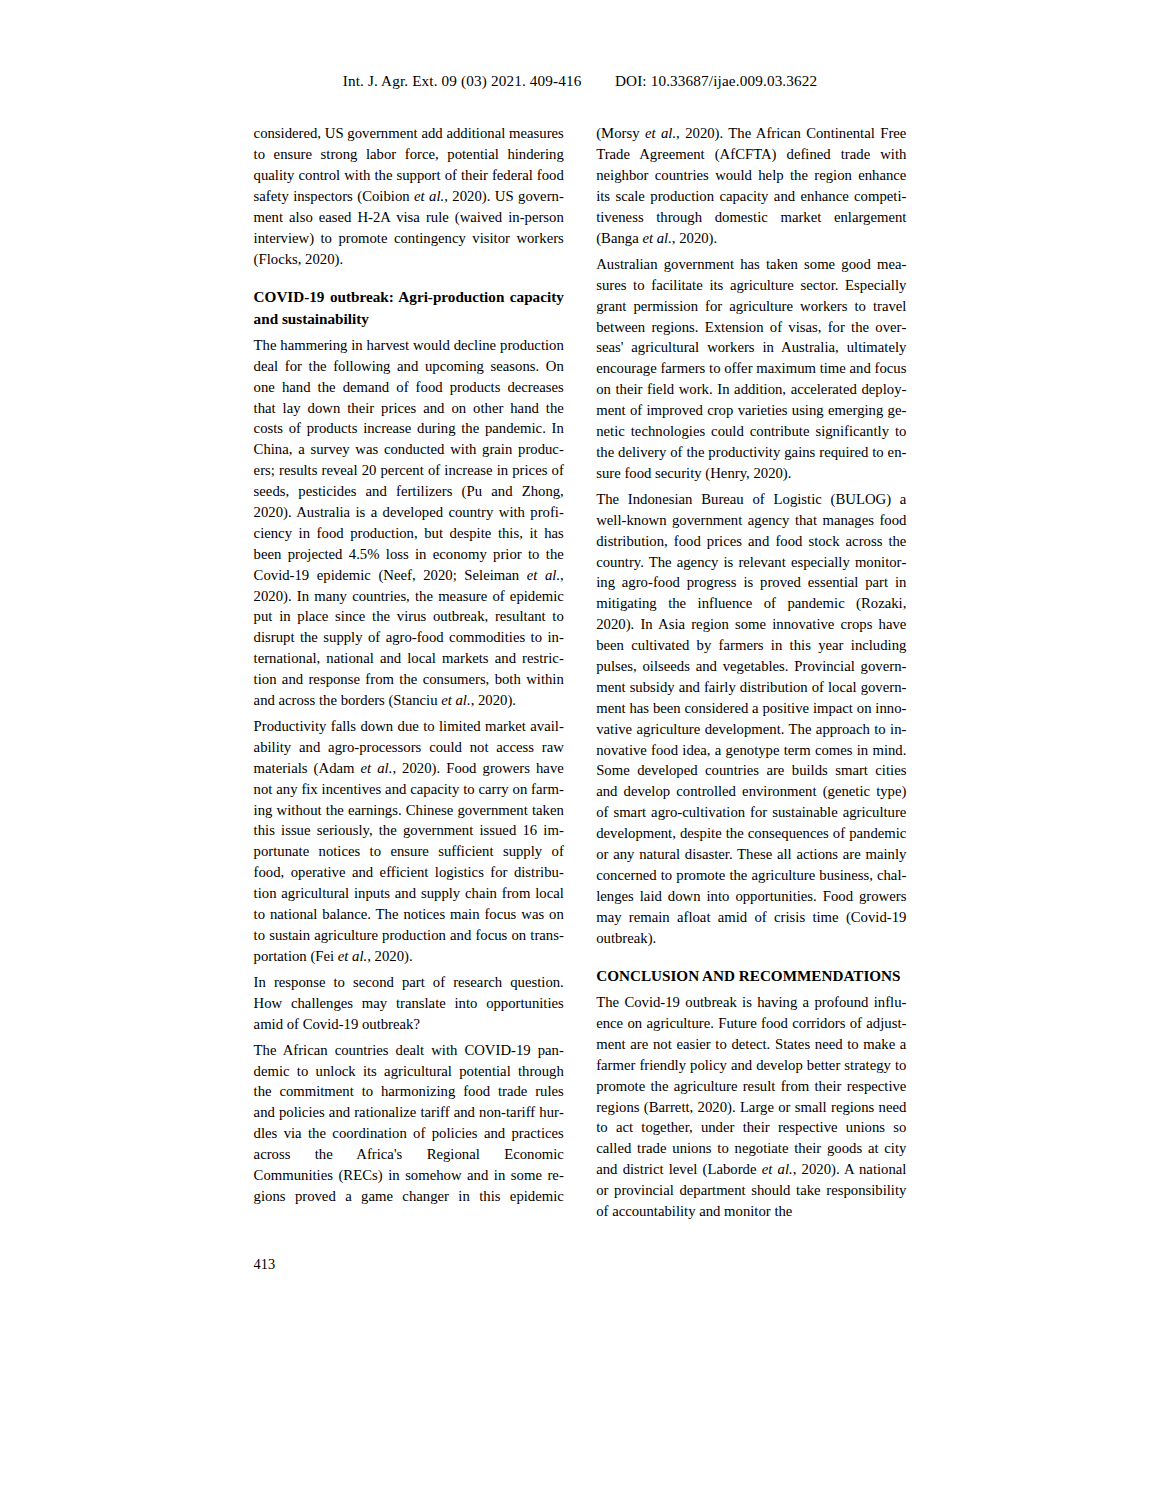Int. J. Agr. Ext. 09 (03) 2021. 409-416 DOI: 10.33687/ijae.009.03.3622
considered, US government add additional measures to ensure strong labor force, potential hindering quality control with the support of their federal food safety inspectors (Coibion et al., 2020). US government also eased H-2A visa rule (waived in-person interview) to promote contingency visitor workers (Flocks, 2020).
COVID-19 outbreak: Agri-production capacity and sustainability
The hammering in harvest would decline production deal for the following and upcoming seasons. On one hand the demand of food products decreases that lay down their prices and on other hand the costs of products increase during the pandemic. In China, a survey was conducted with grain producers; results reveal 20 percent of increase in prices of seeds, pesticides and fertilizers (Pu and Zhong, 2020). Australia is a developed country with proficiency in food production, but despite this, it has been projected 4.5% loss in economy prior to the Covid-19 epidemic (Neef, 2020; Seleiman et al., 2020). In many countries, the measure of epidemic put in place since the virus outbreak, resultant to disrupt the supply of agro-food commodities to international, national and local markets and restriction and response from the consumers, both within and across the borders (Stanciu et al., 2020).
Productivity falls down due to limited market availability and agro-processors could not access raw materials (Adam et al., 2020). Food growers have not any fix incentives and capacity to carry on farming without the earnings. Chinese government taken this issue seriously, the government issued 16 importunate notices to ensure sufficient supply of food, operative and efficient logistics for distribution agricultural inputs and supply chain from local to national balance. The notices main focus was on to sustain agriculture production and focus on transportation (Fei et al., 2020).
In response to second part of research question. How challenges may translate into opportunities amid of Covid-19 outbreak?
The African countries dealt with COVID-19 pandemic to unlock its agricultural potential through the commitment to harmonizing food trade rules and policies and rationalize tariff and non-tariff hurdles via the coordination of policies and practices across the Africa's Regional Economic Communities (RECs) in somehow and in some regions proved a game changer in this epidemic (Morsy et al., 2020). The African Continental Free Trade Agreement (AfCFTA) defined trade with neighbor countries would help the region enhance its scale production capacity and enhance competitiveness through domestic market enlargement (Banga et al., 2020).
Australian government has taken some good measures to facilitate its agriculture sector. Especially grant permission for agriculture workers to travel between regions. Extension of visas, for the overseas' agricultural workers in Australia, ultimately encourage farmers to offer maximum time and focus on their field work. In addition, accelerated deployment of improved crop varieties using emerging genetic technologies could contribute significantly to the delivery of the productivity gains required to ensure food security (Henry, 2020).
The Indonesian Bureau of Logistic (BULOG) a well-known government agency that manages food distribution, food prices and food stock across the country. The agency is relevant especially monitoring agro-food progress is proved essential part in mitigating the influence of pandemic (Rozaki, 2020). In Asia region some innovative crops have been cultivated by farmers in this year including pulses, oilseeds and vegetables. Provincial government subsidy and fairly distribution of local government has been considered a positive impact on innovative agriculture development. The approach to innovative food idea, a genotype term comes in mind. Some developed countries are builds smart cities and develop controlled environment (genetic type) of smart agro-cultivation for sustainable agriculture development, despite the consequences of pandemic or any natural disaster. These all actions are mainly concerned to promote the agriculture business, challenges laid down into opportunities. Food growers may remain afloat amid of crisis time (Covid-19 outbreak).
CONCLUSION AND RECOMMENDATIONS
The Covid-19 outbreak is having a profound influence on agriculture. Future food corridors of adjustment are not easier to detect. States need to make a farmer friendly policy and develop better strategy to promote the agriculture result from their respective regions (Barrett, 2020). Large or small regions need to act together, under their respective unions so called trade unions to negotiate their goods at city and district level (Laborde et al., 2020). A national or provincial department should take responsibility of accountability and monitor the
413